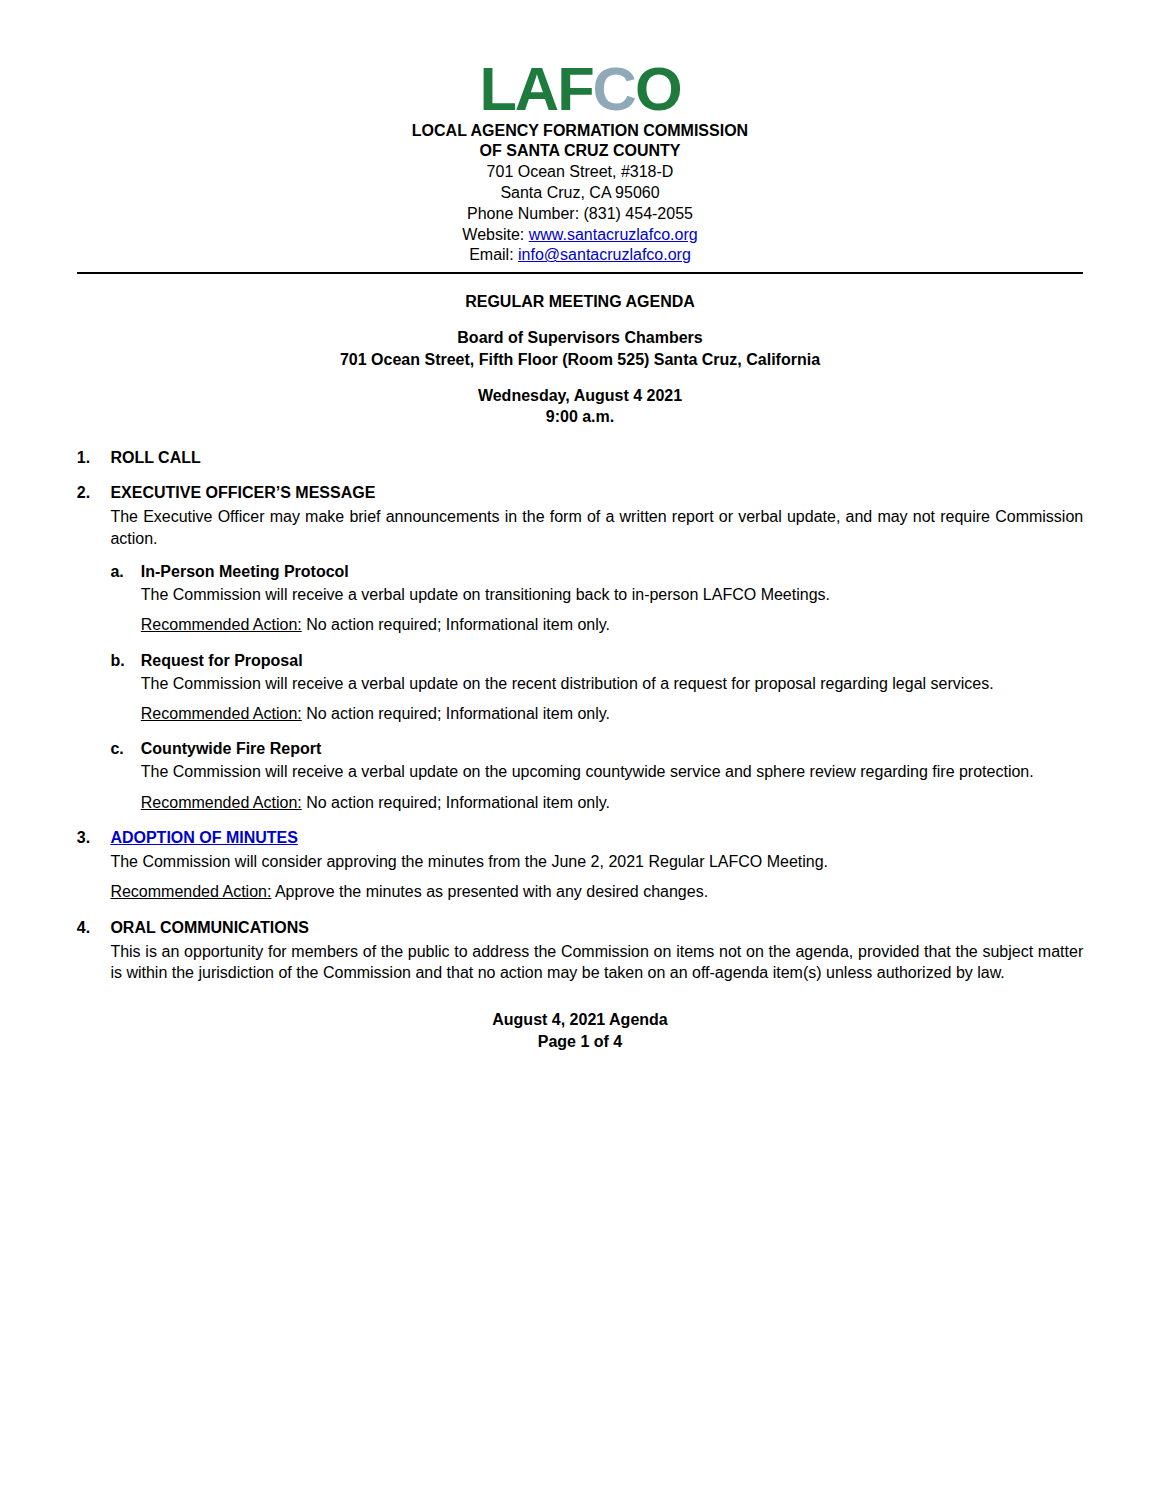LAFCO
LOCAL AGENCY FORMATION COMMISSION
OF SANTA CRUZ COUNTY
701 Ocean Street, #318-D
Santa Cruz, CA 95060
Phone Number: (831) 454-2055
Website: www.santacruzlafco.org
Email: info@santacruzlafco.org
REGULAR MEETING AGENDA
Board of Supervisors Chambers
701 Ocean Street, Fifth Floor (Room 525) Santa Cruz, California
Wednesday, August 4 2021
9:00 a.m.
Roll Call
Executive Officer’s Message
The Executive Officer may make brief announcements in the form of a written report or verbal update, and may not require Commission action.
In-Person Meeting Protocol
The Commission will receive a verbal update on transitioning back to in-person LAFCO Meetings.
Recommended Action: No action required; Informational item only.
Request for Proposal
The Commission will receive a verbal update on the recent distribution of a request for proposal regarding legal services.
Recommended Action: No action required; Informational item only.
Countywide Fire Report
The Commission will receive a verbal update on the upcoming countywide service and sphere review regarding fire protection.
Recommended Action: No action required; Informational item only.
Adoption of Minutes
The Commission will consider approving the minutes from the June 2, 2021 Regular LAFCO Meeting.
Recommended Action: Approve the minutes as presented with any desired changes.
Oral Communications
This is an opportunity for members of the public to address the Commission on items not on the agenda, provided that the subject matter is within the jurisdiction of the Commission and that no action may be taken on an off-agenda item(s) unless authorized by law.
August 4, 2021 Agenda
Page 1 of 4